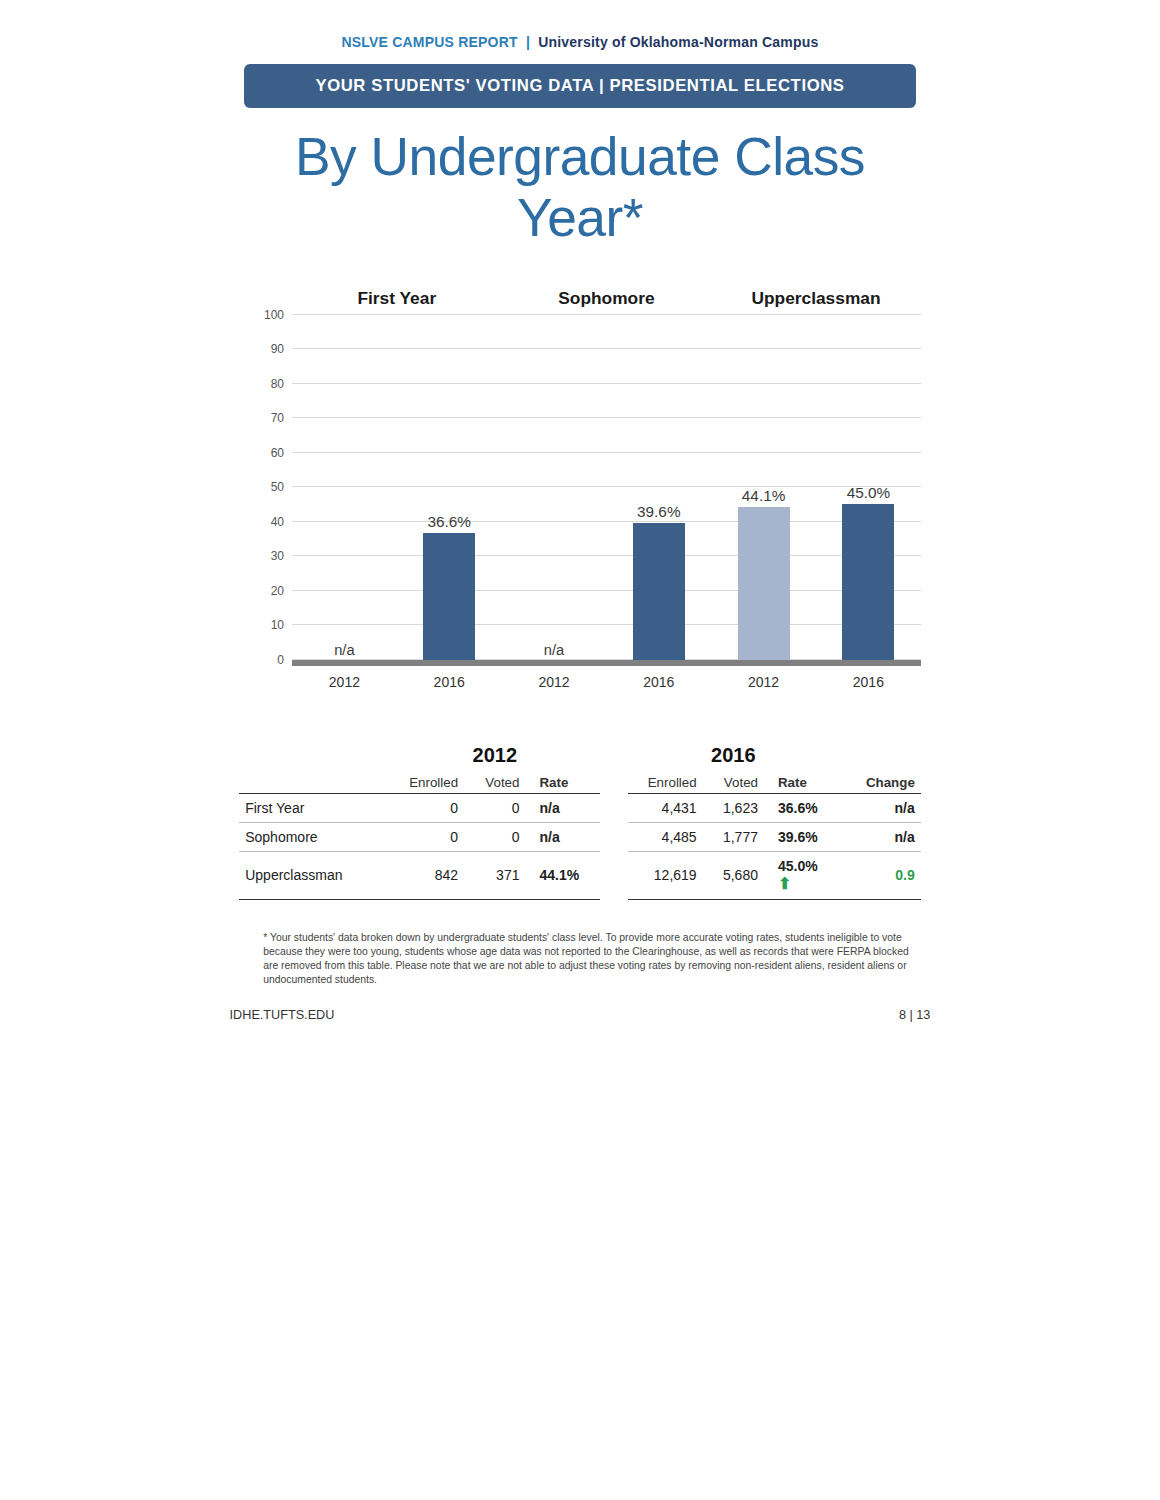NSLVE CAMPUS REPORT | University of Oklahoma-Norman Campus
YOUR STUDENTS' VOTING DATA | PRESIDENTIAL ELECTIONS
By Undergraduate Class Year*
First Year
Sophomore
Upperclassman
100
90
80
70
60
50
40
30
20
10
0
n/a
36.6%
n/a
39.6%
44.1%
45.0%
2012
2016
2012
2016
2012
2016
| | 2012 | | 2016 | |
| | Enrolled | Voted | Rate | | Enrolled | Voted | Rate | Change |
| First Year | 0 | 0 | n/a | | 4,431 | 1,623 | 36.6% | n/a |
| Sophomore | 0 | 0 | n/a | | 4,485 | 1,777 | 39.6% | n/a |
| Upperclassman | 842 | 371 | 44.1% | | 12,619 | 5,680 | 45.0% ⬆ | 0.9 |
* Your students' data broken down by undergraduate students' class level. To provide more accurate voting rates, students ineligible to vote because they were too young, students whose age data was not reported to the Clearinghouse, as well as records that were FERPA blocked are removed from this table. Please note that we are not able to adjust these voting rates by removing non-resident aliens, resident aliens or undocumented students.
IDHE.TUFTS.EDU
8 | 13